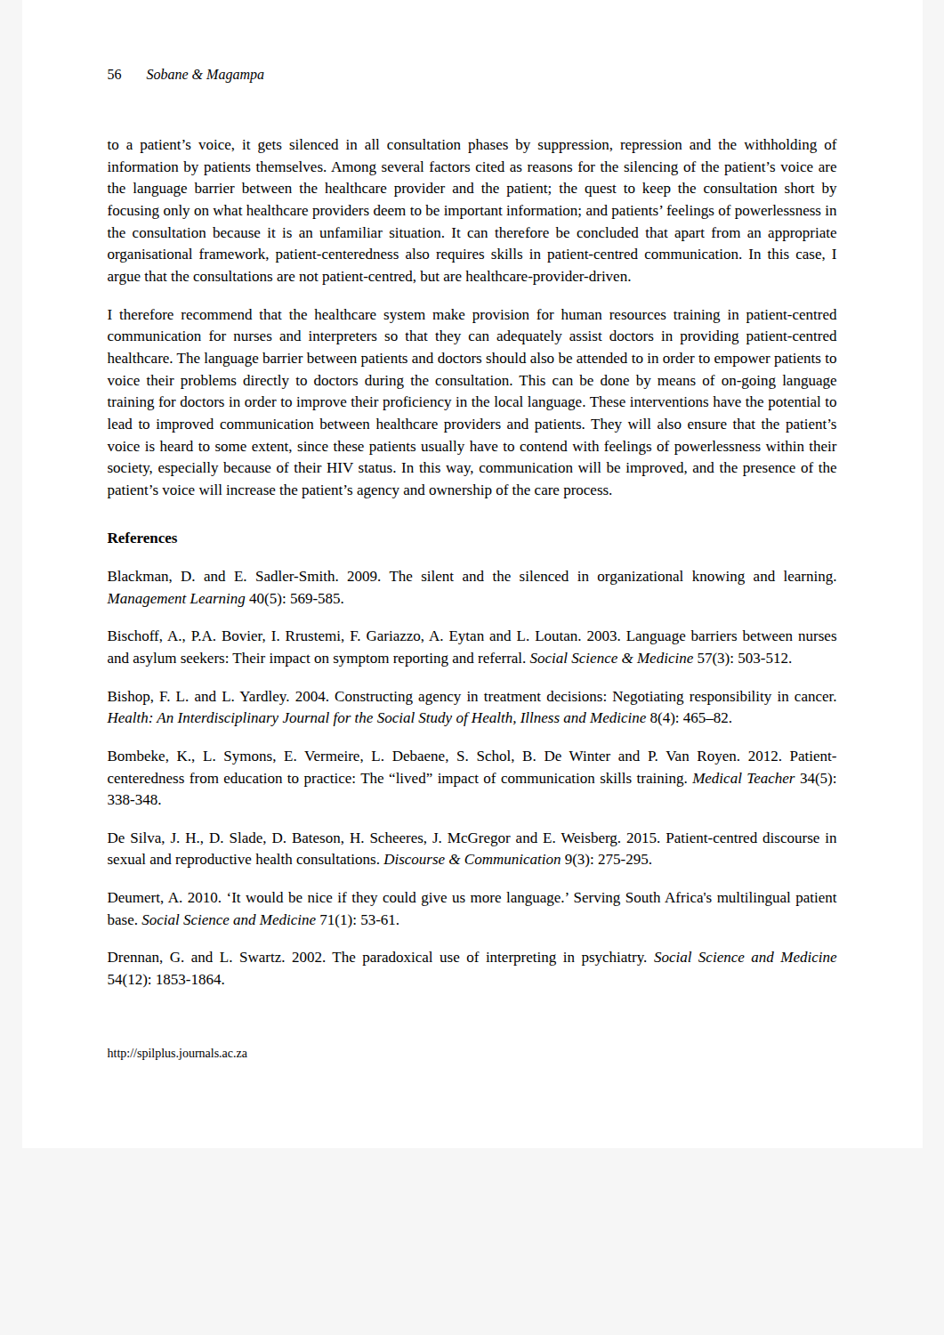56 Sobane & Magampa
to a patient’s voice, it gets silenced in all consultation phases by suppression, repression and the withholding of information by patients themselves. Among several factors cited as reasons for the silencing of the patient’s voice are the language barrier between the healthcare provider and the patient; the quest to keep the consultation short by focusing only on what healthcare providers deem to be important information; and patients’ feelings of powerlessness in the consultation because it is an unfamiliar situation. It can therefore be concluded that apart from an appropriate organisational framework, patient-centeredness also requires skills in patient-centred communication. In this case, I argue that the consultations are not patient-centred, but are healthcare-provider-driven.
I therefore recommend that the healthcare system make provision for human resources training in patient-centred communication for nurses and interpreters so that they can adequately assist doctors in providing patient-centred healthcare. The language barrier between patients and doctors should also be attended to in order to empower patients to voice their problems directly to doctors during the consultation. This can be done by means of on-going language training for doctors in order to improve their proficiency in the local language. These interventions have the potential to lead to improved communication between healthcare providers and patients. They will also ensure that the patient’s voice is heard to some extent, since these patients usually have to contend with feelings of powerlessness within their society, especially because of their HIV status. In this way, communication will be improved, and the presence of the patient’s voice will increase the patient’s agency and ownership of the care process.
References
Blackman, D. and E. Sadler-Smith. 2009. The silent and the silenced in organizational knowing and learning. Management Learning 40(5): 569-585.
Bischoff, A., P.A. Bovier, I. Rrustemi, F. Gariazzo, A. Eytan and L. Loutan. 2003. Language barriers between nurses and asylum seekers: Their impact on symptom reporting and referral. Social Science & Medicine 57(3): 503-512.
Bishop, F. L. and L. Yardley. 2004. Constructing agency in treatment decisions: Negotiating responsibility in cancer. Health: An Interdisciplinary Journal for the Social Study of Health, Illness and Medicine 8(4): 465–82.
Bombeke, K., L. Symons, E. Vermeire, L. Debaene, S. Schol, B. De Winter and P. Van Royen. 2012. Patient-centeredness from education to practice: The “lived” impact of communication skills training. Medical Teacher 34(5): 338-348.
De Silva, J. H., D. Slade, D. Bateson, H. Scheeres, J. McGregor and E. Weisberg. 2015. Patient-centred discourse in sexual and reproductive health consultations. Discourse & Communication 9(3): 275-295.
Deumert, A. 2010. ‘It would be nice if they could give us more language.’ Serving South Africa's multilingual patient base. Social Science and Medicine 71(1): 53-61.
Drennan, G. and L. Swartz. 2002. The paradoxical use of interpreting in psychiatry. Social Science and Medicine 54(12): 1853-1864.
http://spilplus.journals.ac.za